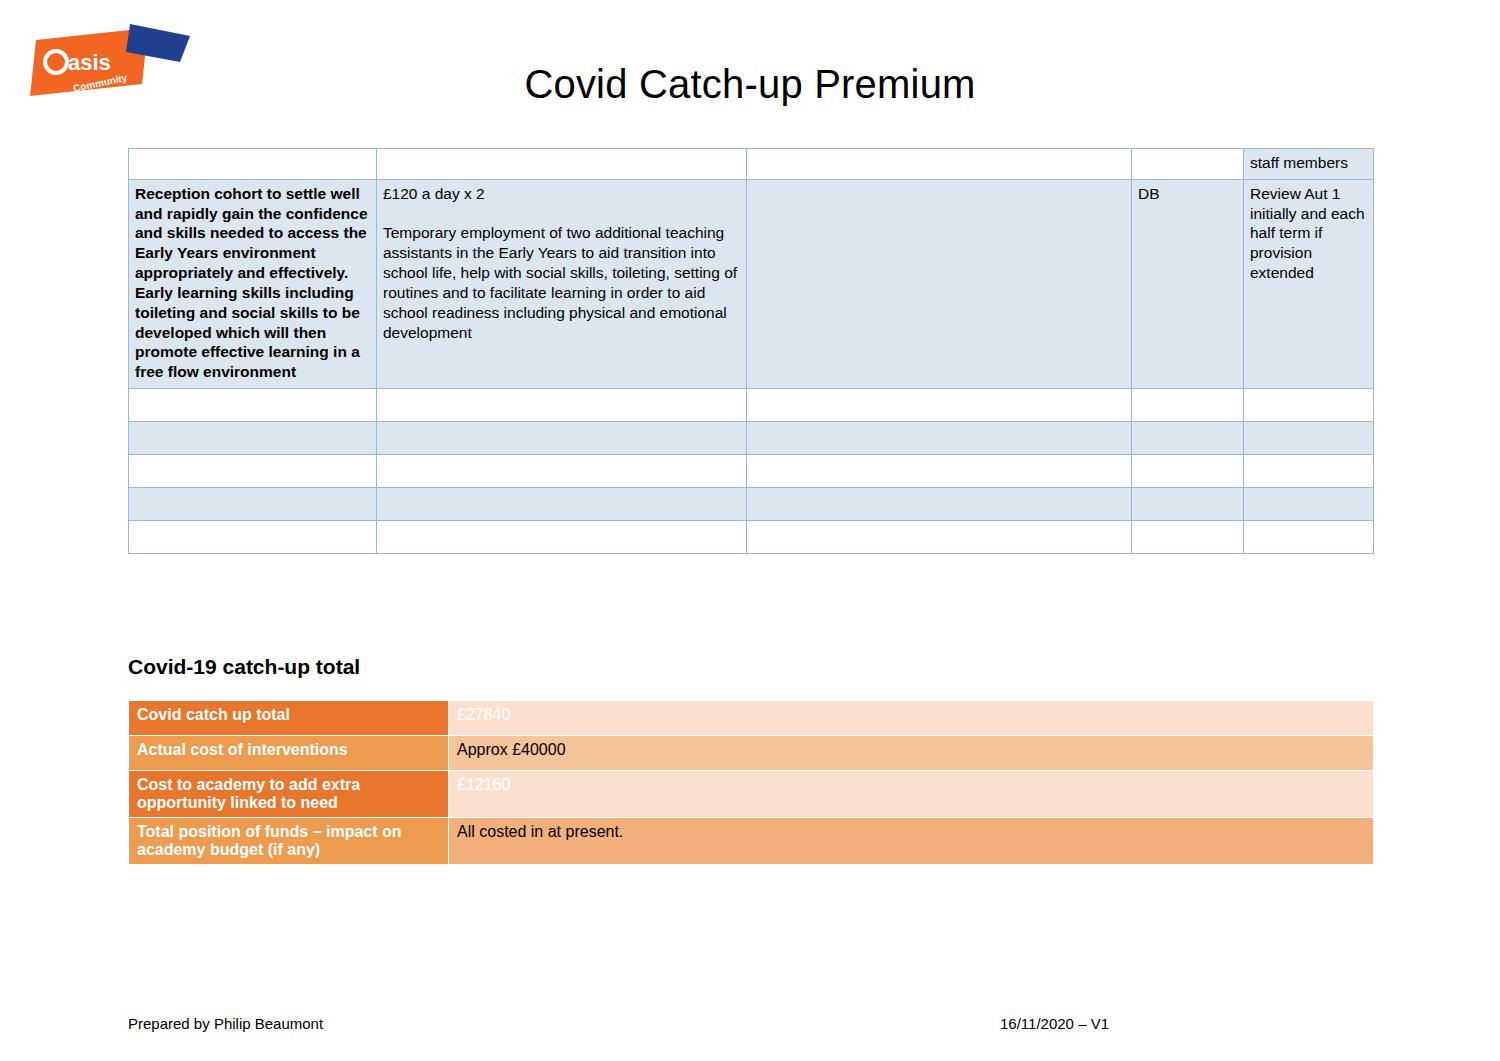asis Community Learning
Covid Catch-up Premium
| | | | | staff members |
| Reception cohort to settle well and rapidly gain the confidence and skills needed to access the Early Years environment appropriately and effectively. Early learning skills including toileting and social skills to be developed which will then promote effective learning in a free flow environment | £120 a day x 2 Temporary employment of two additional teaching assistants in the Early Years to aid transition into school life, help with social skills, toileting, setting of routines and to facilitate learning in order to aid school readiness including physical and emotional development | | DB | Review Aut 1 initially and each half term if provision extended |
Covid-19 catch-up total
| Covid catch up total | £27840 |
| Actual cost of interventions | Approx £40000 |
| Cost to academy to add extra opportunity linked to need | £12160 |
| Total position of funds – impact on academy budget (if any) | All costed in at present. |
Prepared by Philip Beaumont
16/11/2020 – V1